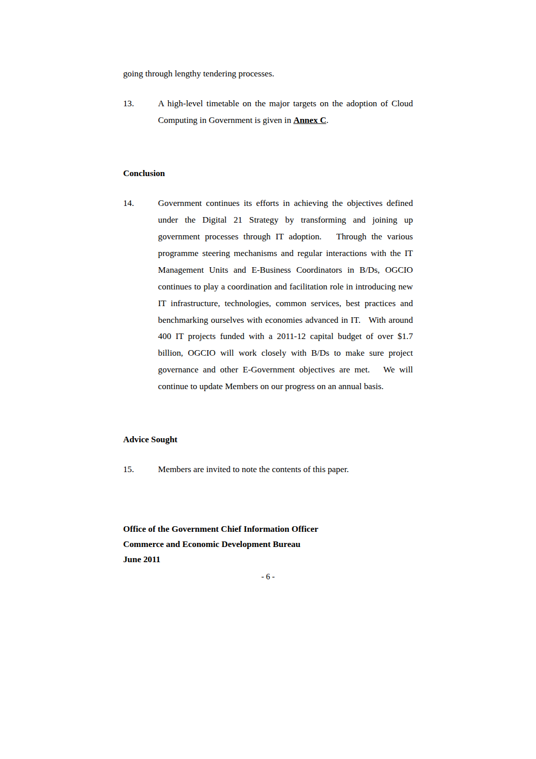going through lengthy tendering processes.
13.
A high-level timetable on the major targets on the adoption of Cloud Computing in Government is given in Annex C.
Conclusion
14.
Government continues its efforts in achieving the objectives defined under the Digital 21 Strategy by transforming and joining up government processes through IT adoption. Through the various programme steering mechanisms and regular interactions with the IT Management Units and E-Business Coordinators in B/Ds, OGCIO continues to play a coordination and facilitation role in introducing new IT infrastructure, technologies, common services, best practices and benchmarking ourselves with economies advanced in IT. With around 400 IT projects funded with a 2011-12 capital budget of over $1.7 billion, OGCIO will work closely with B/Ds to make sure project governance and other E-Government objectives are met. We will continue to update Members on our progress on an annual basis.
Advice Sought
15.
Members are invited to note the contents of this paper.
Office of the Government Chief Information Officer
Commerce and Economic Development Bureau
June 2011
- 6 -